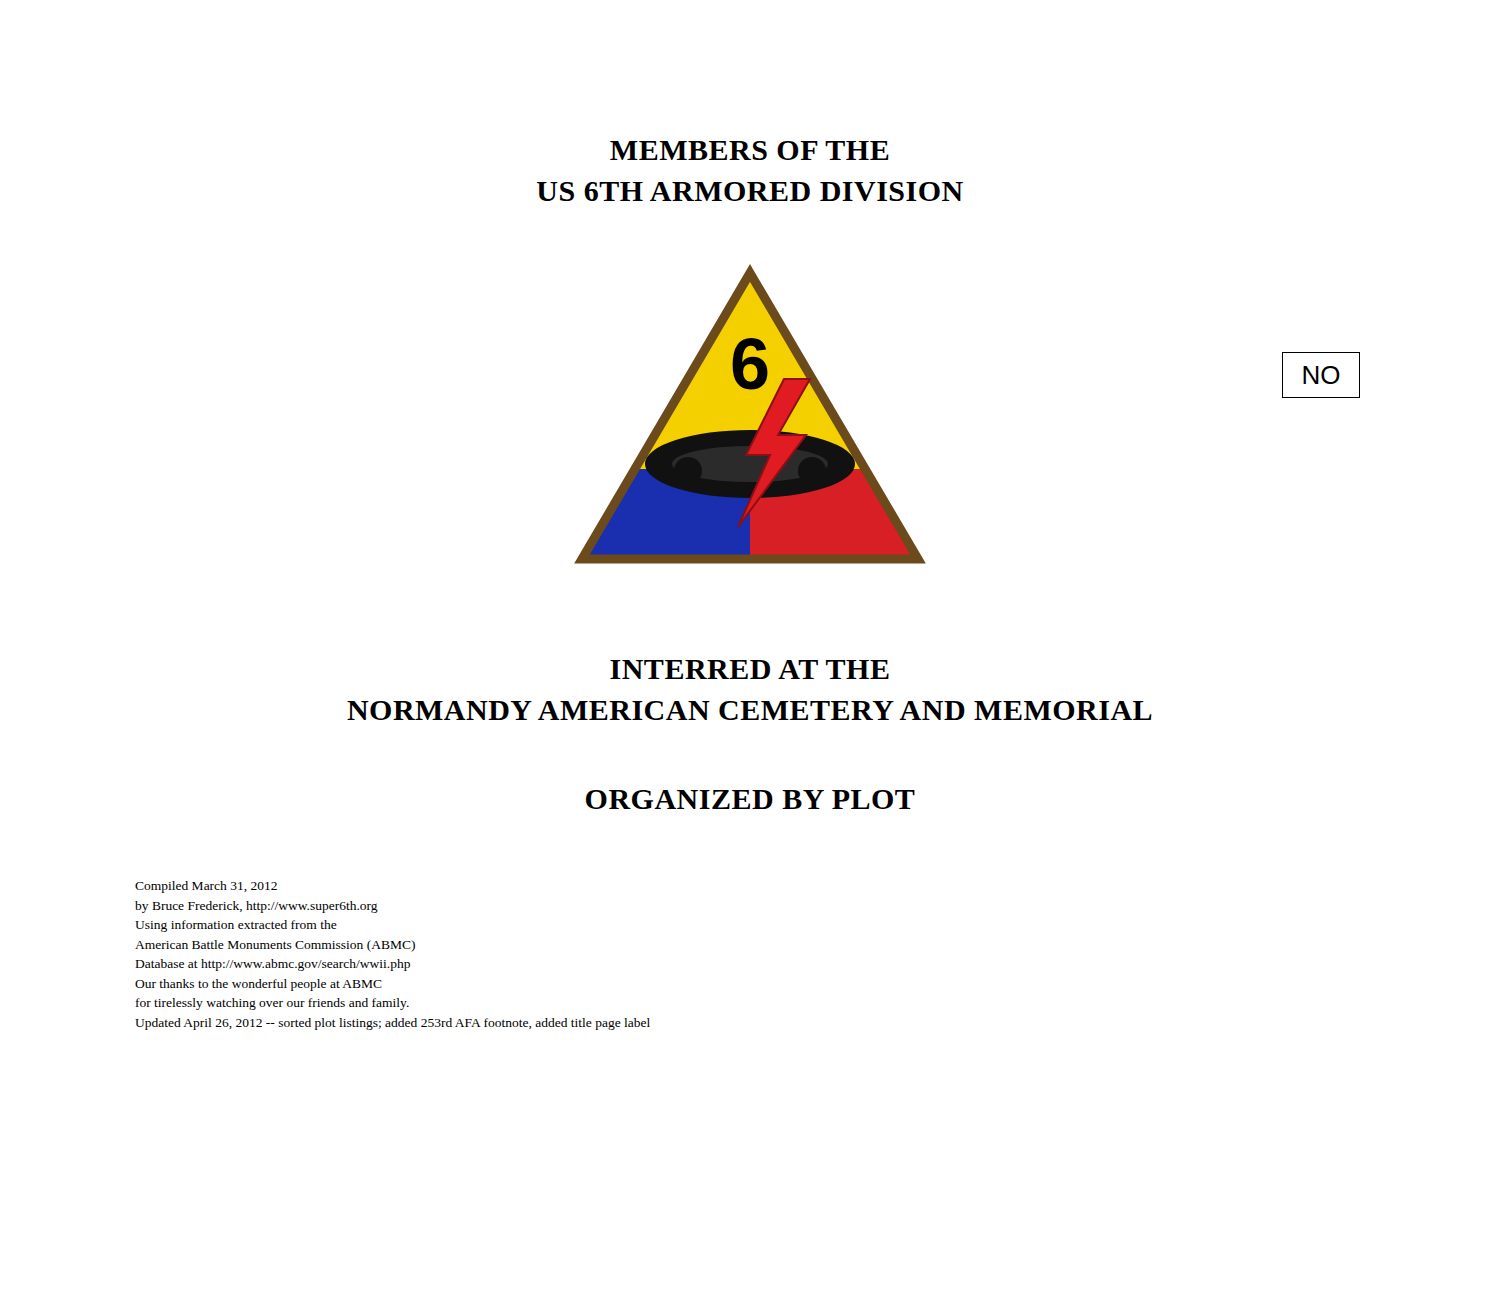MEMBERS OF THE US 6TH ARMORED DIVISION
NO
6
INTERRED AT THE NORMANDY AMERICAN CEMETERY AND MEMORIAL
ORGANIZED BY PLOT
Compiled March 31, 2012
by Bruce Frederick, http://www.super6th.org
Using information extracted from the
American Battle Monuments Commission (ABMC)
Database at http://www.abmc.gov/search/wwii.php
Our thanks to the wonderful people at ABMC
for tirelessly watching over our friends and family.
Updated April 26, 2012 -- sorted plot listings; added 253rd AFA footnote, added title page label